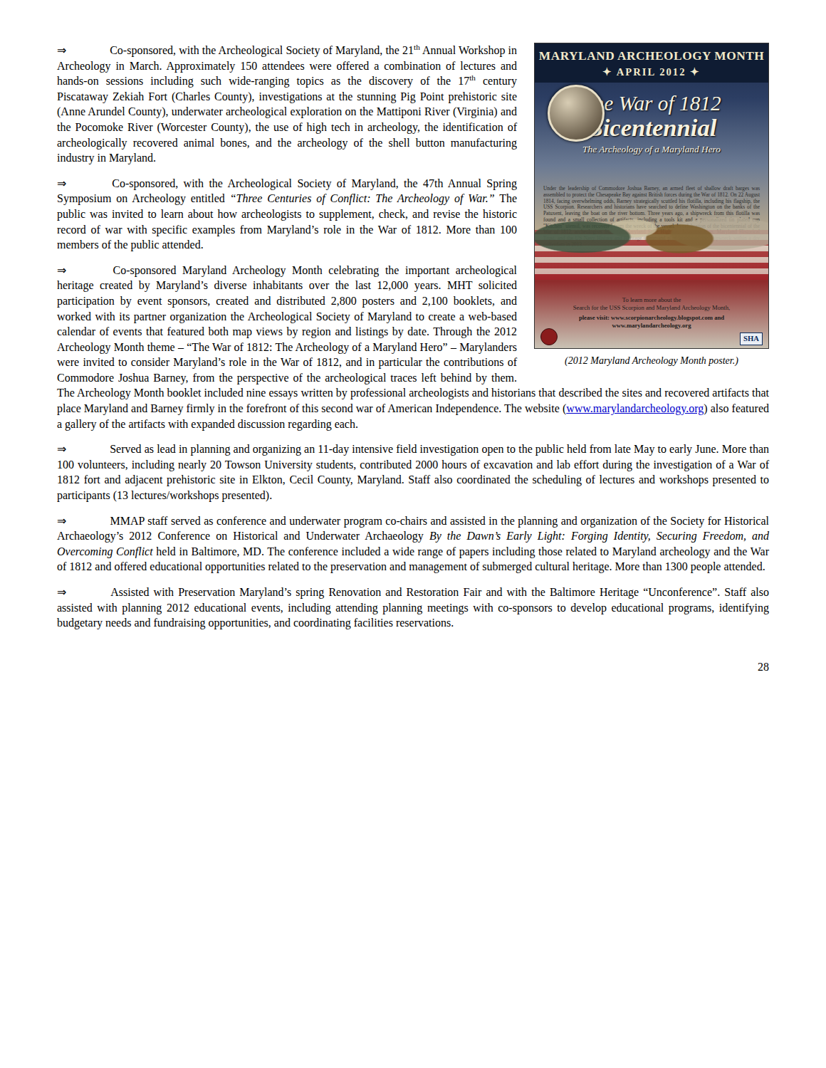MARYLAND ARCHEOLOGY MONTH ✦ APRIL 2012 ✦
The War of 1812 Bicentennial
The Archeology of a Maryland Hero
Under the leadership of Commodore Joshua Barney, an armed fleet of shallow draft barges was assembled to protect the Chesapeake Bay against British forces during the War of 1812. On 22 August 1814, facing overwhelming odds, Barney strategically scuttled his flotilla, including his flagship, the USS Scorpion. Researchers and historians have searched to define Washington on the banks of the Patuxent, leaving the boat on the river bottom. Three years ago, a shipwreck from this flotilla was found and a small collection of artifacts, including a tools kit and a personalized tin plated cup "Kitchen" utensil, was recovered from the wreck of the vessel. In celebration of the bicentennial of the War of 1812, archeologists from the Maryland State Highway Administration, Maryland Historical Trust, and the US Navy History and Heritage Command plan to recover the shipwreck within a dry cofferdam in 2013.
To learn more about the
Search for the USS Scorpion and Maryland Archeology Month, please visit: www.scorpionarcheology.blogspot.com and
www.marylandarcheology.org
SHA
(2012 Maryland Archeology Month poster.)
⇒ Co-sponsored, with the Archeological Society of Maryland, the 21th Annual Workshop in Archeology in March. Approximately 150 attendees were offered a combination of lectures and hands-on sessions including such wide-ranging topics as the discovery of the 17th century Piscataway Zekiah Fort (Charles County), investigations at the stunning Pig Point prehistoric site (Anne Arundel County), underwater archeological exploration on the Mattiponi River (Virginia) and the Pocomoke River (Worcester County), the use of high tech in archeology, the identification of archeologically recovered animal bones, and the archeology of the shell button manufacturing industry in Maryland.
⇒ Co-sponsored, with the Archeological Society of Maryland, the 47th Annual Spring Symposium on Archeology entitled “Three Centuries of Conflict: The Archeology of War.” The public was invited to learn about how archeologists to supplement, check, and revise the historic record of war with specific examples from Maryland’s role in the War of 1812. More than 100 members of the public attended.
⇒ Co-sponsored Maryland Archeology Month celebrating the important archeological heritage created by Maryland’s diverse inhabitants over the last 12,000 years. MHT solicited participation by event sponsors, created and distributed 2,800 posters and 2,100 booklets, and worked with its partner organization the Archeological Society of Maryland to create a web-based calendar of events that featured both map views by region and listings by date. Through the 2012 Archeology Month theme – “The War of 1812: The Archeology of a Maryland Hero” – Marylanders were invited to consider Maryland’s role in the War of 1812, and in particular the contributions of Commodore Joshua Barney, from the perspective of the archeological traces left behind by them. The Archeology Month booklet included nine essays written by professional archeologists and historians that described the sites and recovered artifacts that place Maryland and Barney firmly in the forefront of this second war of American Independence. The website (www.marylandarcheology.org) also featured a gallery of the artifacts with expanded discussion regarding each.
⇒ Served as lead in planning and organizing an 11-day intensive field investigation open to the public held from late May to early June. More than 100 volunteers, including nearly 20 Towson University students, contributed 2000 hours of excavation and lab effort during the investigation of a War of 1812 fort and adjacent prehistoric site in Elkton, Cecil County, Maryland. Staff also coordinated the scheduling of lectures and workshops presented to participants (13 lectures/workshops presented).
⇒ MMAP staff served as conference and underwater program co-chairs and assisted in the planning and organization of the Society for Historical Archaeology’s 2012 Conference on Historical and Underwater Archaeology By the Dawn’s Early Light: Forging Identity, Securing Freedom, and Overcoming Conflict held in Baltimore, MD. The conference included a wide range of papers including those related to Maryland archeology and the War of 1812 and offered educational opportunities related to the preservation and management of submerged cultural heritage. More than 1300 people attended.
⇒ Assisted with Preservation Maryland’s spring Renovation and Restoration Fair and with the Baltimore Heritage “Unconference”. Staff also assisted with planning 2012 educational events, including attending planning meetings with co-sponsors to develop educational programs, identifying budgetary needs and fundraising opportunities, and coordinating facilities reservations.
28